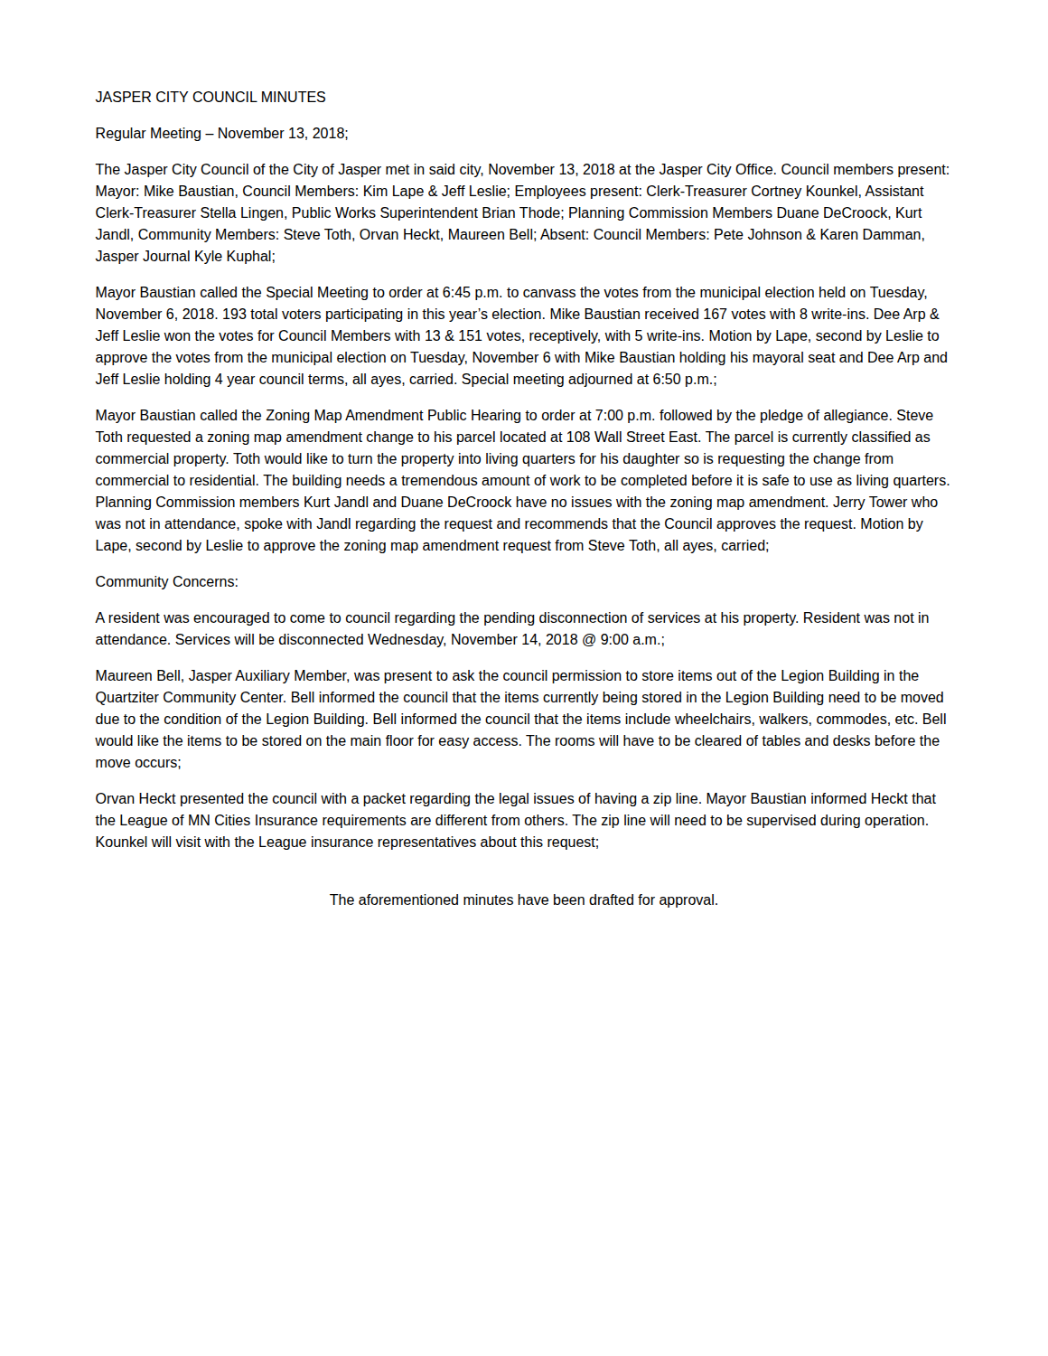JASPER CITY COUNCIL MINUTES
Regular Meeting – November 13, 2018;
The Jasper City Council of the City of Jasper met in said city, November 13, 2018 at the Jasper City Office. Council members present: Mayor: Mike Baustian, Council Members: Kim Lape & Jeff Leslie; Employees present: Clerk-Treasurer Cortney Kounkel, Assistant Clerk-Treasurer Stella Lingen, Public Works Superintendent Brian Thode; Planning Commission Members Duane DeCroock, Kurt Jandl, Community Members: Steve Toth, Orvan Heckt, Maureen Bell; Absent: Council Members: Pete Johnson & Karen Damman, Jasper Journal Kyle Kuphal;
Mayor Baustian called the Special Meeting to order at 6:45 p.m. to canvass the votes from the municipal election held on Tuesday, November 6, 2018. 193 total voters participating in this year’s election. Mike Baustian received 167 votes with 8 write-ins. Dee Arp & Jeff Leslie won the votes for Council Members with 13 & 151 votes, receptively, with 5 write-ins. Motion by Lape, second by Leslie to approve the votes from the municipal election on Tuesday, November 6 with Mike Baustian holding his mayoral seat and Dee Arp and Jeff Leslie holding 4 year council terms, all ayes, carried. Special meeting adjourned at 6:50 p.m.;
Mayor Baustian called the Zoning Map Amendment Public Hearing to order at 7:00 p.m. followed by the pledge of allegiance. Steve Toth requested a zoning map amendment change to his parcel located at 108 Wall Street East. The parcel is currently classified as commercial property. Toth would like to turn the property into living quarters for his daughter so is requesting the change from commercial to residential. The building needs a tremendous amount of work to be completed before it is safe to use as living quarters. Planning Commission members Kurt Jandl and Duane DeCroock have no issues with the zoning map amendment. Jerry Tower who was not in attendance, spoke with Jandl regarding the request and recommends that the Council approves the request. Motion by Lape, second by Leslie to approve the zoning map amendment request from Steve Toth, all ayes, carried;
Community Concerns:
A resident was encouraged to come to council regarding the pending disconnection of services at his property. Resident was not in attendance. Services will be disconnected Wednesday, November 14, 2018 @ 9:00 a.m.;
Maureen Bell, Jasper Auxiliary Member, was present to ask the council permission to store items out of the Legion Building in the Quartziter Community Center. Bell informed the council that the items currently being stored in the Legion Building need to be moved due to the condition of the Legion Building. Bell informed the council that the items include wheelchairs, walkers, commodes, etc. Bell would like the items to be stored on the main floor for easy access. The rooms will have to be cleared of tables and desks before the move occurs;
Orvan Heckt presented the council with a packet regarding the legal issues of having a zip line. Mayor Baustian informed Heckt that the League of MN Cities Insurance requirements are different from others. The zip line will need to be supervised during operation. Kounkel will visit with the League insurance representatives about this request;
The aforementioned minutes have been drafted for approval.